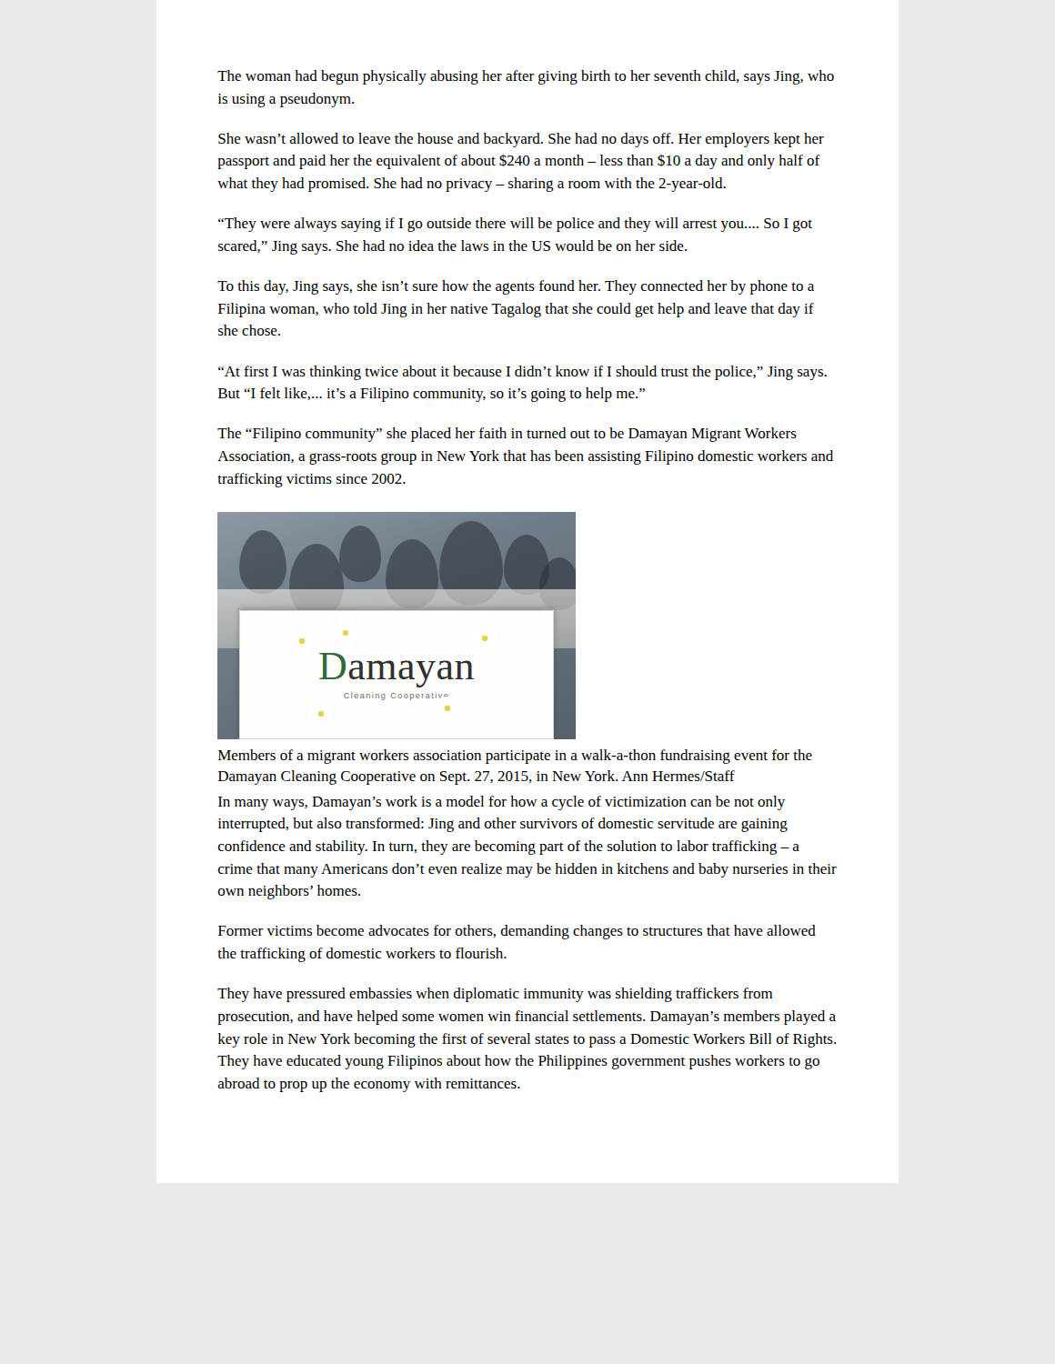The woman had begun physically abusing her after giving birth to her seventh child, says Jing, who is using a pseudonym.
She wasn’t allowed to leave the house and backyard. She had no days off. Her employers kept her passport and paid her the equivalent of about $240 a month – less than $10 a day and only half of what they had promised. She had no privacy – sharing a room with the 2-year-old.
“They were always saying if I go outside there will be police and they will arrest you.... So I got scared,” Jing says. She had no idea the laws in the US would be on her side.
To this day, Jing says, she isn’t sure how the agents found her. They connected her by phone to a Filipina woman, who told Jing in her native Tagalog that she could get help and leave that day if she chose.
“At first I was thinking twice about it because I didn’t know if I should trust the police,” Jing says. But “I felt like,... it’s a Filipino community, so it’s going to help me.”
The “Filipino community” she placed her faith in turned out to be Damayan Migrant Workers Association, a grass-roots group in New York that has been assisting Filipino domestic workers and trafficking victims since 2002.
Damayan
Cleaning Cooperative
Members of a migrant workers association participate in a walk-a-thon fundraising event for the Damayan Cleaning Cooperative on Sept. 27, 2015, in New York. Ann Hermes/Staff
In many ways, Damayan’s work is a model for how a cycle of victimization can be not only interrupted, but also transformed: Jing and other survivors of domestic servitude are gaining confidence and stability. In turn, they are becoming part of the solution to labor trafficking – a crime that many Americans don’t even realize may be hidden in kitchens and baby nurseries in their own neighbors’ homes.
Former victims become advocates for others, demanding changes to structures that have allowed the trafficking of domestic workers to flourish.
They have pressured embassies when diplomatic immunity was shielding traffickers from prosecution, and have helped some women win financial settlements. Damayan’s members played a key role in New York becoming the first of several states to pass a Domestic Workers Bill of Rights. They have educated young Filipinos about how the Philippines government pushes workers to go abroad to prop up the economy with remittances.